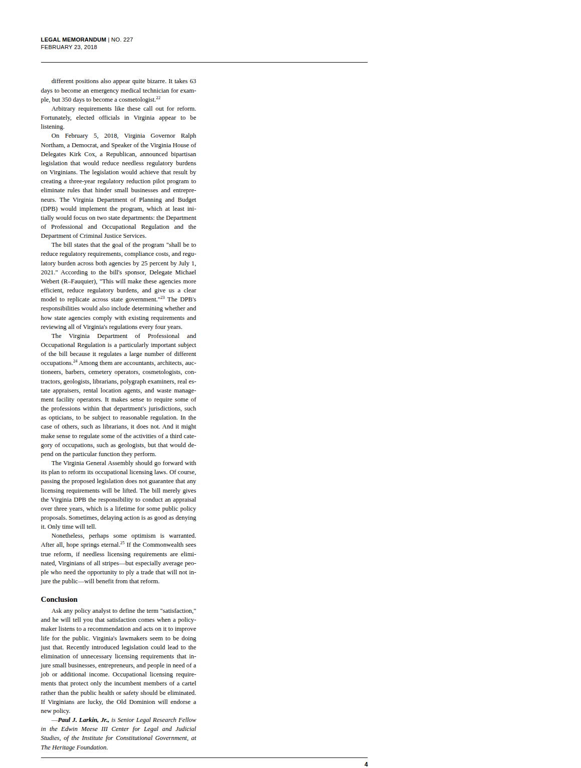LEGAL MEMORANDUM | NO. 227
FEBRUARY 23, 2018
different positions also appear quite bizarre. It takes 63 days to become an emergency medical technician for example, but 350 days to become a cosmetologist.22
Arbitrary requirements like these call out for reform. Fortunately, elected officials in Virginia appear to be listening.
On February 5, 2018, Virginia Governor Ralph Northam, a Democrat, and Speaker of the Virginia House of Delegates Kirk Cox, a Republican, announced bipartisan legislation that would reduce needless regulatory burdens on Virginians. The legislation would achieve that result by creating a three-year regulatory reduction pilot program to eliminate rules that hinder small businesses and entrepreneurs. The Virginia Department of Planning and Budget (DPB) would implement the program, which at least initially would focus on two state departments: the Department of Professional and Occupational Regulation and the Department of Criminal Justice Services.
The bill states that the goal of the program "shall be to reduce regulatory requirements, compliance costs, and regulatory burden across both agencies by 25 percent by July 1, 2021." According to the bill's sponsor, Delegate Michael Webert (R–Fauquier), "This will make these agencies more efficient, reduce regulatory burdens, and give us a clear model to replicate across state government."23 The DPB's responsibilities would also include determining whether and how state agencies comply with existing requirements and reviewing all of Virginia's regulations every four years.
The Virginia Department of Professional and Occupational Regulation is a particularly important subject of the bill because it regulates a large number of different occupations.24 Among them are accountants, architects, auctioneers, barbers, cemetery operators, cosmetologists, contractors, geologists, librarians, polygraph examiners, real estate appraisers, rental location agents, and waste management facility operators. It makes sense to require some of the professions within that department's jurisdictions, such as opticians, to be subject to reasonable regulation. In the case of others, such as librarians, it does not. And it might make sense to regulate some of the activities of a third category of occupations, such as geologists, but that would depend on the particular function they perform.
The Virginia General Assembly should go forward with its plan to reform its occupational licensing laws. Of course, passing the proposed legislation does not guarantee that any licensing requirements will be lifted. The bill merely gives the Virginia DPB the responsibility to conduct an appraisal over three years, which is a lifetime for some public policy proposals. Sometimes, delaying action is as good as denying it. Only time will tell.
Nonetheless, perhaps some optimism is warranted. After all, hope springs eternal.25 If the Commonwealth sees true reform, if needless licensing requirements are eliminated, Virginians of all stripes—but especially average people who need the opportunity to ply a trade that will not injure the public—will benefit from that reform.
Conclusion
Ask any policy analyst to define the term "satisfaction," and he will tell you that satisfaction comes when a policymaker listens to a recommendation and acts on it to improve life for the public. Virginia's lawmakers seem to be doing just that. Recently introduced legislation could lead to the elimination of unnecessary licensing requirements that injure small businesses, entrepreneurs, and people in need of a job or additional income. Occupational licensing requirements that protect only the incumbent members of a cartel rather than the public health or safety should be eliminated. If Virginians are lucky, the Old Dominion will endorse a new policy.
—Paul J. Larkin, Jr., is Senior Legal Research Fellow in the Edwin Meese III Center for Legal and Judicial Studies, of the Institute for Constitutional Government, at The Heritage Foundation.
4